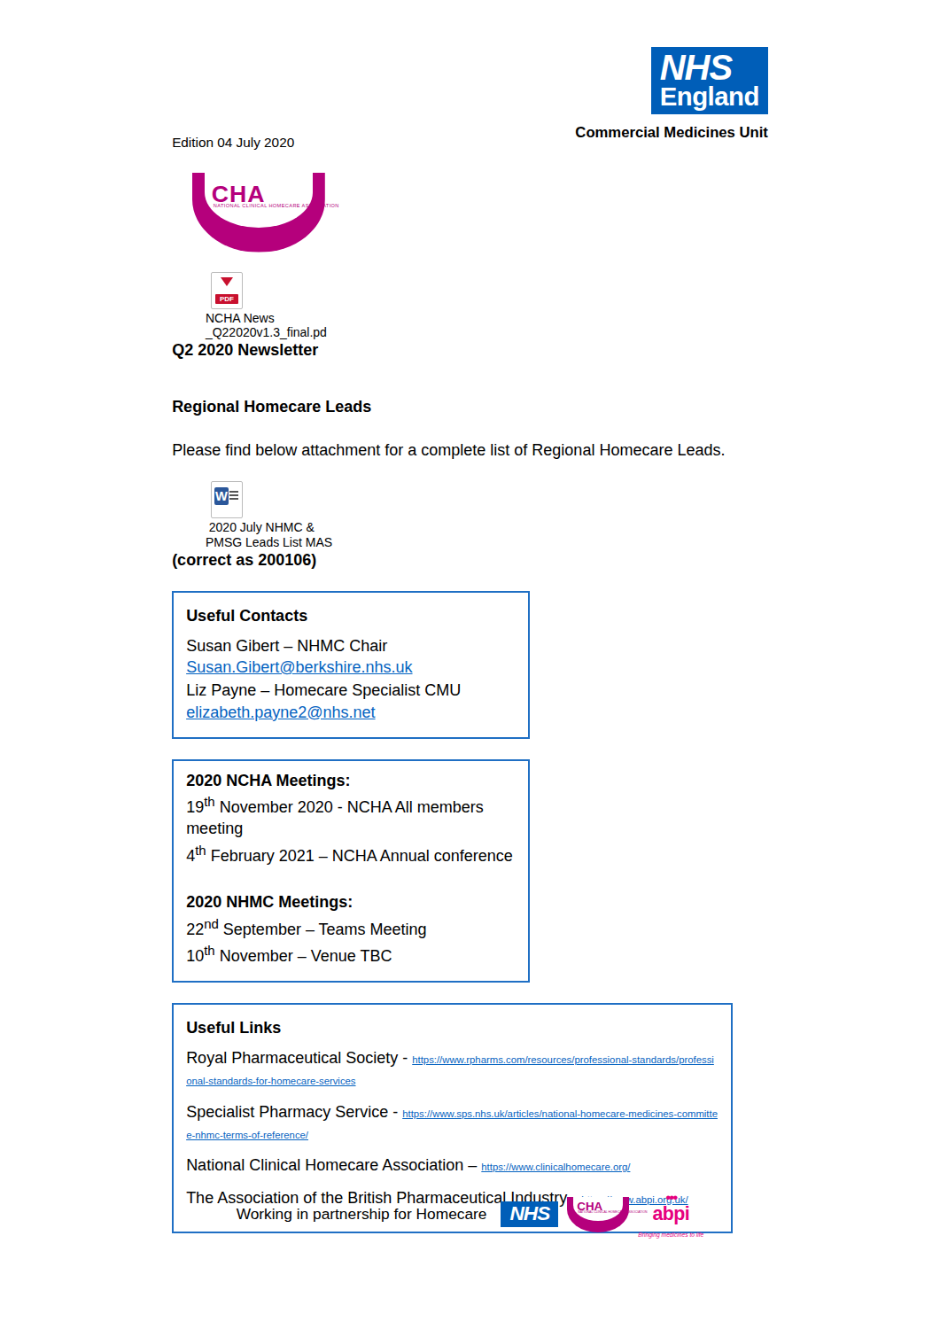Edition 04 July 2020
NHS England
Commercial Medicines Unit
CHA
NATIONAL CLINICAL HOMECARE ASSOCIATION
NCHA News _Q22020v1.3_final.pd
Q2 2020 Newsletter
Regional Homecare Leads
Please find below attachment for a complete list of Regional Homecare Leads.
2020 July NHMC & PMSG Leads List MAS
(correct as 200106)
Useful Contacts
Susan Gibert – NHMC Chair Susan.Gibert@berkshire.nhs.uk
Liz Payne – Homecare Specialist CMU elizabeth.payne2@nhs.net
2020 NCHA Meetings:
19th November 2020 - NCHA All members meeting
4th February 2021 – NCHA Annual conference
2020 NHMC Meetings:
22nd September – Teams Meeting
10th November – Venue TBC
Useful Links
Royal Pharmaceutical Society - https://www.rpharms.com/resources/professional-standards/professional-standards-for-homecare-services
Specialist Pharmacy Service - https://www.sps.nhs.uk/articles/national-homecare-medicines-committee-nhmc-terms-of-reference/
National Clinical Homecare Association – https://www.clinicalhomecare.org/
The Association of the British Pharmaceutical Industry - https://www.abpi.org.uk/
Working in partnership for Homecare NHS CHA NATIONAL CLINICAL HOMECARE ASSOCIATION •••
abpi
Bringing medicines to life